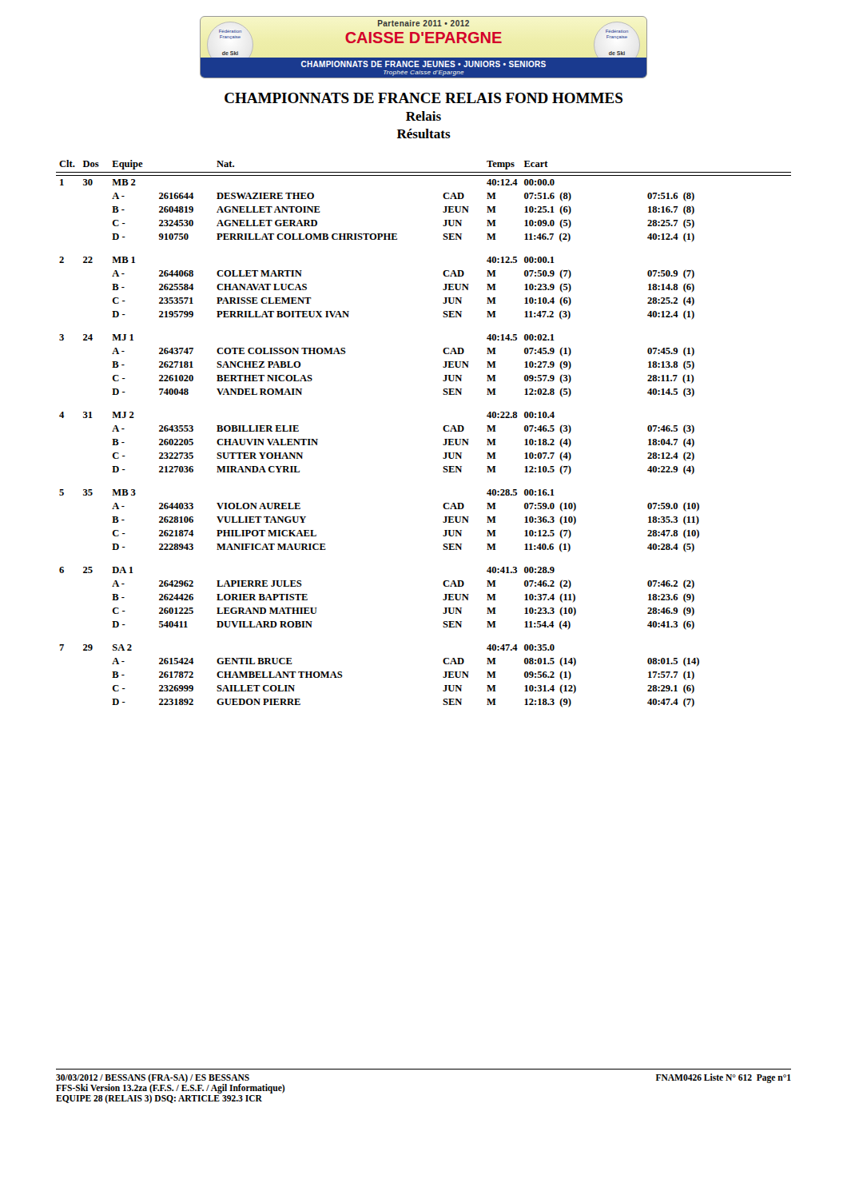Fédération
Française
de Ski
Fédération
Française
de Ski
Partenaire 2011 • 2012
CAISSE D'EPARGNE
CHAMPIONNATS DE FRANCE JEUNES • JUNIORS • SENIORS Trophée Caisse d'Epargne
CHAMPIONNATS DE FRANCE RELAIS FOND HOMMES
Relais
Résultats
| Clt. | Dos | Equipe | Nat. | | Temps | Ecart | | | |
| --- | --- | --- | --- | --- | --- | --- | --- | --- | --- |
| 1 | 30 | MB 2 | | | 40:12.4 | 00:00.0 | | | |
| | | A - | 2616644 | DESWAZIERE THEO | CAD | M | 07:51.6 (8) | | 07:51.6 (8) | |
| | | B - | 2604819 | AGNELLET ANTOINE | JEUN | M | 10:25.1 (6) | | 18:16.7 (8) | |
| | | C - | 2324530 | AGNELLET GERARD | JUN | M | 10:09.0 (5) | | 28:25.7 (5) | |
| | | D - | 910750 | PERRILLAT COLLOMB CHRISTOPHE | SEN | M | 11:46.7 (2) | | 40:12.4 (1) | |
| 2 | 22 | MB 1 | | | 40:12.5 | 00:00.1 | | | |
| | | A - | 2644068 | COLLET MARTIN | CAD | M | 07:50.9 (7) | | 07:50.9 (7) | |
| | | B - | 2625584 | CHANAVAT LUCAS | JEUN | M | 10:23.9 (5) | | 18:14.8 (6) | |
| | | C - | 2353571 | PARISSE CLEMENT | JUN | M | 10:10.4 (6) | | 28:25.2 (4) | |
| | | D - | 2195799 | PERRILLAT BOITEUX IVAN | SEN | M | 11:47.2 (3) | | 40:12.4 (1) | |
| 3 | 24 | MJ 1 | | | 40:14.5 | 00:02.1 | | | |
| | | A - | 2643747 | COTE COLISSON THOMAS | CAD | M | 07:45.9 (1) | | 07:45.9 (1) | |
| | | B - | 2627181 | SANCHEZ PABLO | JEUN | M | 10:27.9 (9) | | 18:13.8 (5) | |
| | | C - | 2261020 | BERTHET NICOLAS | JUN | M | 09:57.9 (3) | | 28:11.7 (1) | |
| | | D - | 740048 | VANDEL ROMAIN | SEN | M | 12:02.8 (5) | | 40:14.5 (3) | |
| 4 | 31 | MJ 2 | | | 40:22.8 | 00:10.4 | | | |
| | | A - | 2643553 | BOBILLIER ELIE | CAD | M | 07:46.5 (3) | | 07:46.5 (3) | |
| | | B - | 2602205 | CHAUVIN VALENTIN | JEUN | M | 10:18.2 (4) | | 18:04.7 (4) | |
| | | C - | 2322735 | SUTTER YOHANN | JUN | M | 10:07.7 (4) | | 28:12.4 (2) | |
| | | D - | 2127036 | MIRANDA CYRIL | SEN | M | 12:10.5 (7) | | 40:22.9 (4) | |
| 5 | 35 | MB 3 | | | 40:28.5 | 00:16.1 | | | |
| | | A - | 2644033 | VIOLON AURELE | CAD | M | 07:59.0 (10) | | 07:59.0 (10) | |
| | | B - | 2628106 | VULLIET TANGUY | JEUN | M | 10:36.3 (10) | | 18:35.3 (11) | |
| | | C - | 2621874 | PHILIPOT MICKAEL | JUN | M | 10:12.5 (7) | | 28:47.8 (10) | |
| | | D - | 2228943 | MANIFICAT MAURICE | SEN | M | 11:40.6 (1) | | 40:28.4 (5) | |
| 6 | 25 | DA 1 | | | 40:41.3 | 00:28.9 | | | |
| | | A - | 2642962 | LAPIERRE JULES | CAD | M | 07:46.2 (2) | | 07:46.2 (2) | |
| | | B - | 2624426 | LORIER BAPTISTE | JEUN | M | 10:37.4 (11) | | 18:23.6 (9) | |
| | | C - | 2601225 | LEGRAND MATHIEU | JUN | M | 10:23.3 (10) | | 28:46.9 (9) | |
| | | D - | 540411 | DUVILLARD ROBIN | SEN | M | 11:54.4 (4) | | 40:41.3 (6) | |
| 7 | 29 | SA 2 | | | 40:47.4 | 00:35.0 | | | |
| | | A - | 2615424 | GENTIL BRUCE | CAD | M | 08:01.5 (14) | | 08:01.5 (14) | |
| | | B - | 2617872 | CHAMBELLANT THOMAS | JEUN | M | 09:56.2 (1) | | 17:57.7 (1) | |
| | | C - | 2326999 | SAILLET COLIN | JUN | M | 10:31.4 (12) | | 28:29.1 (6) | |
| | | D - | 2231892 | GUEDON PIERRE | SEN | M | 12:18.3 (9) | | 40:47.4 (7) | |
30/03/2012 / BESSANS (FRA-SA) / ES BESSANS FNAM0426 Liste N° 612 Page n°1
FFS-Ski Version 13.2za (F.F.S. / E.S.F. / Agil Informatique)
EQUIPE 28 (RELAIS 3) DSQ: ARTICLE 392.3 ICR